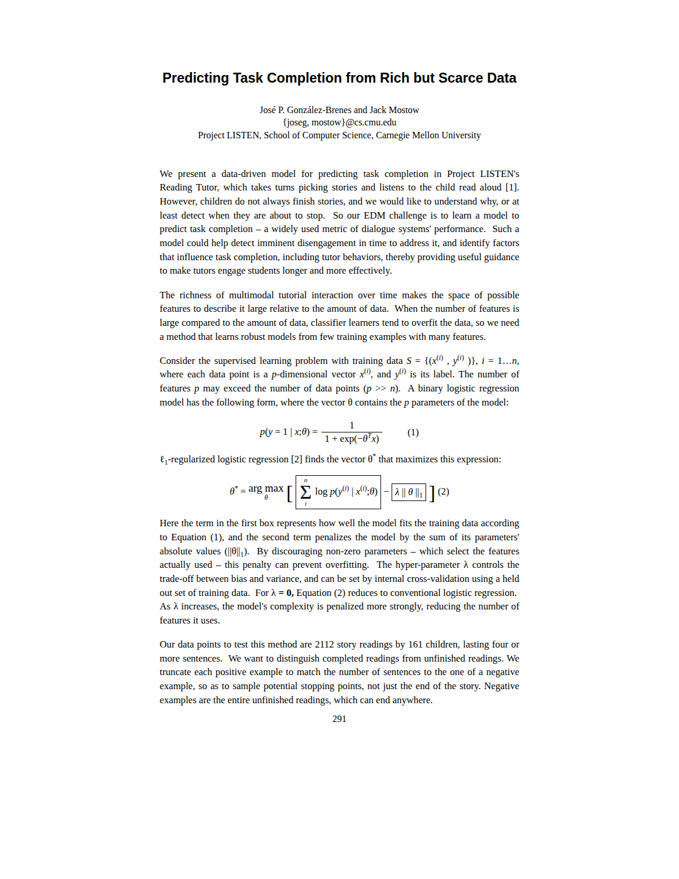Predicting Task Completion from Rich but Scarce Data
José P. González-Brenes and Jack Mostow
{joseg, mostow}@cs.cmu.edu
Project LISTEN, School of Computer Science, Carnegie Mellon University
We present a data-driven model for predicting task completion in Project LISTEN's Reading Tutor, which takes turns picking stories and listens to the child read aloud [1]. However, children do not always finish stories, and we would like to understand why, or at least detect when they are about to stop. So our EDM challenge is to learn a model to predict task completion – a widely used metric of dialogue systems' performance. Such a model could help detect imminent disengagement in time to address it, and identify factors that influence task completion, including tutor behaviors, thereby providing useful guidance to make tutors engage students longer and more effectively.
The richness of multimodal tutorial interaction over time makes the space of possible features to describe it large relative to the amount of data. When the number of features is large compared to the amount of data, classifier learners tend to overfit the data, so we need a method that learns robust models from few training examples with many features.
Consider the supervised learning problem with training data S = {(x(i) , y(i) )}, i = 1…n, where each data point is a p-dimensional vector x(i), and y(i) is its label. The number of features p may exceed the number of data points (p >> n). A binary logistic regression model has the following form, where the vector θ contains the p parameters of the model:
p(y = 1 | x;θ) = 1 1 + exp(−θTx) (1)
ℓ1-regularized logistic regression [2] finds the vector θ* that maximizes this expression:
θ* = arg max θ [ n Σ i log p(y(i) | x(i);θ) − λ || θ ||1 ] (2)
Here the term in the first box represents how well the model fits the training data according to Equation (1), and the second term penalizes the model by the sum of its parameters' absolute values (||θ||1). By discouraging non-zero parameters – which select the features actually used – this penalty can prevent overfitting. The hyper-parameter λ controls the trade-off between bias and variance, and can be set by internal cross-validation using a held out set of training data. For λ = 0, Equation (2) reduces to conventional logistic regression. As λ increases, the model's complexity is penalized more strongly, reducing the number of features it uses.
Our data points to test this method are 2112 story readings by 161 children, lasting four or more sentences. We want to distinguish completed readings from unfinished readings. We truncate each positive example to match the number of sentences to the one of a negative example, so as to sample potential stopping points, not just the end of the story. Negative examples are the entire unfinished readings, which can end anywhere.
291